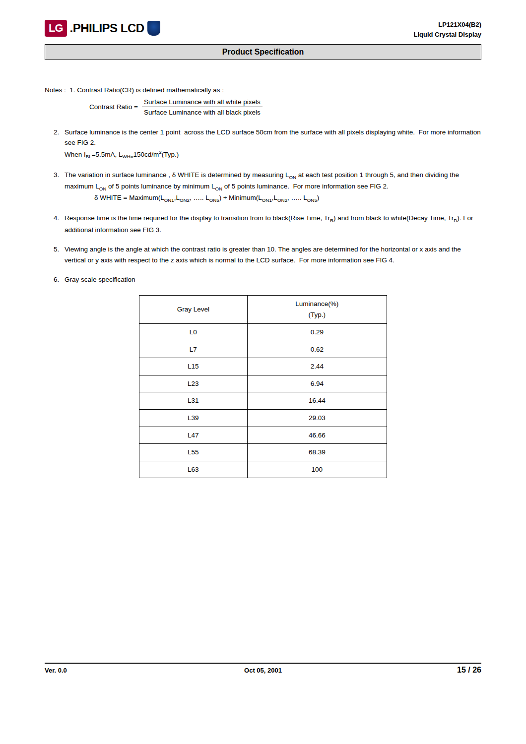LG .PHILIPS LCD
LP121X04(B2)
Liquid Crystal Display
Product Specification
Notes : 1. Contrast Ratio(CR) is defined mathematically as :
Contrast Ratio = Surface Luminance with all white pixels
Surface Luminance with all black pixels
2. Surface luminance is the center 1 point across the LCD surface 50cm from the surface with all pixels displaying white. For more information see FIG 2.
When IBL=5.5mA, LWH=150cd/m2(Typ.)
3. The variation in surface luminance , δ WHITE is determined by measuring LON at each test position 1 through 5, and then dividing the maximum LON of 5 points luminance by minimum LON of 5 points luminance. For more information see FIG 2.
δ WHITE = Maximum(LON1,LON2, ….. LON5) ÷ Minimum(LON1,LON2, ….. LON5)
4. Response time is the time required for the display to transition from to black(Rise Time, TrR) and from black to white(Decay Time, TrD). For additional information see FIG 3.
5. Viewing angle is the angle at which the contrast ratio is greater than 10. The angles are determined for the horizontal or x axis and the vertical or y axis with respect to the z axis which is normal to the LCD surface. For more information see FIG 4.
6. Gray scale specification
| Gray Level | Luminance(%) (Typ.) |
| --- | --- |
| L0 | 0.29 |
| L7 | 0.62 |
| L15 | 2.44 |
| L23 | 6.94 |
| L31 | 16.44 |
| L39 | 29.03 |
| L47 | 46.66 |
| L55 | 68.39 |
| L63 | 100 |
Ver. 0.0
Oct 05, 2001
15 / 26